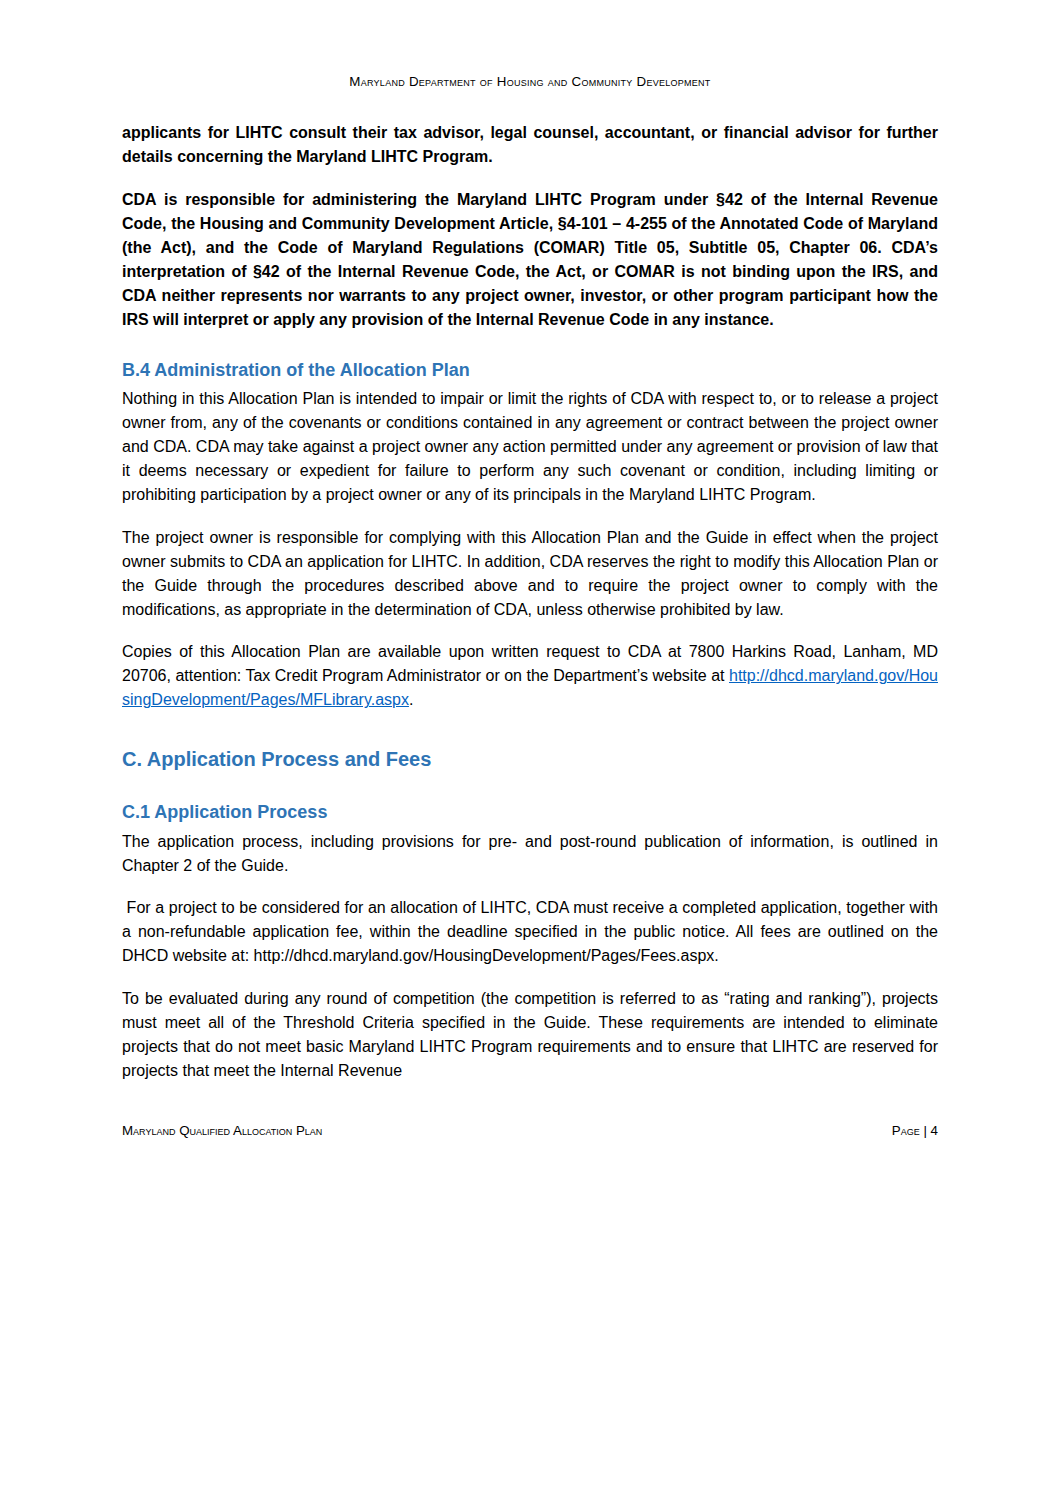Maryland Department of Housing and Community Development
applicants for LIHTC consult their tax advisor, legal counsel, accountant, or financial advisor for further details concerning the Maryland LIHTC Program.
CDA is responsible for administering the Maryland LIHTC Program under §42 of the Internal Revenue Code, the Housing and Community Development Article, §4-101 – 4-255 of the Annotated Code of Maryland (the Act), and the Code of Maryland Regulations (COMAR) Title 05, Subtitle 05, Chapter 06. CDA’s interpretation of §42 of the Internal Revenue Code, the Act, or COMAR is not binding upon the IRS, and CDA neither represents nor warrants to any project owner, investor, or other program participant how the IRS will interpret or apply any provision of the Internal Revenue Code in any instance.
B.4 Administration of the Allocation Plan
Nothing in this Allocation Plan is intended to impair or limit the rights of CDA with respect to, or to release a project owner from, any of the covenants or conditions contained in any agreement or contract between the project owner and CDA. CDA may take against a project owner any action permitted under any agreement or provision of law that it deems necessary or expedient for failure to perform any such covenant or condition, including limiting or prohibiting participation by a project owner or any of its principals in the Maryland LIHTC Program.
The project owner is responsible for complying with this Allocation Plan and the Guide in effect when the project owner submits to CDA an application for LIHTC. In addition, CDA reserves the right to modify this Allocation Plan or the Guide through the procedures described above and to require the project owner to comply with the modifications, as appropriate in the determination of CDA, unless otherwise prohibited by law.
Copies of this Allocation Plan are available upon written request to CDA at 7800 Harkins Road, Lanham, MD 20706, attention: Tax Credit Program Administrator or on the Department’s website at http://dhcd.maryland.gov/HousingDevelopment/Pages/MFLibrary.aspx.
C. Application Process and Fees
C.1 Application Process
The application process, including provisions for pre- and post-round publication of information, is outlined in Chapter 2 of the Guide.
For a project to be considered for an allocation of LIHTC, CDA must receive a completed application, together with a non-refundable application fee, within the deadline specified in the public notice. All fees are outlined on the DHCD website at: http://dhcd.maryland.gov/HousingDevelopment/Pages/Fees.aspx.
To be evaluated during any round of competition (the competition is referred to as “rating and ranking”), projects must meet all of the Threshold Criteria specified in the Guide. These requirements are intended to eliminate projects that do not meet basic Maryland LIHTC Program requirements and to ensure that LIHTC are reserved for projects that meet the Internal Revenue
Maryland Qualified Allocation Plan Page | 4